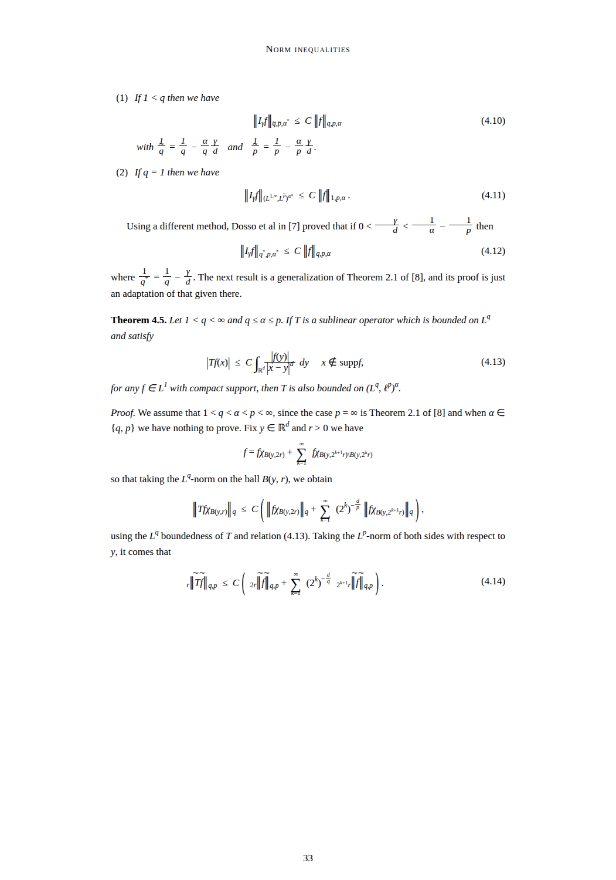Norm inequalities
(1) If 1 < q then we have
∥Iγf∥~q,~p,α* ≤ C ∥f∥q,p,α
(4.10)
with 1~q = 1 q − αq γd and 1~p = 1 p − αp γd.
(2) If q = 1 then we have
∥Iγf∥(L1,∞,L~p)α* ≤ C ∥f∥1,p,α .
(4.11)
Using a different method, Dosso et al in [7] proved that if 0 < γd < 1 α − 1 p then
∥Iγf∥q*,p,α* ≤ C ∥f∥q,p,α
(4.12)
where 1 q* = 1 q − γd. The next result is a generalization of Theorem 2.1 of [8], and its proof is just an adaptation of that given there.
Theorem 4.5. Let 1 < q < ∞ and q ≤ α ≤ p. If T is a sublinear operator which is bounded on Lq and satisfy
|Tf(x)| ≤ C ∫ℝd |f(y)||x − y|d dy x ∉ suppf,
(4.13)
for any f ∈ L1 with compact support, then T is also bounded on (Lq, ℓp)α.
Proof. We assume that 1 < q < α < p < ∞, since the case p = ∞ is Theorem 2.1 of [8] and when α ∈ {q, p} we have nothing to prove. Fix y ∈ ℝd and r > 0 we have
f = fχB(y,2r) + ∞∑k=1 fχB(y,2k+1r)\B(y,2kr)
so that taking the Lq-norm on the ball B(y, r), we obtain
∥Tf χB(y,r)∥q ≤ C ( ∥fχB(y,2r)∥q + ∞∑k=1 (2k)−dp ∥fχB(y,2k+1r)∥q ) ,
using the Lq boundedness of T and relation (4.13). Taking the Lp-norm of both sides with respect to y, it comes that
r∼∼∥Tf∥q,p ≤ C ( 2r∼∼∥f∥q,p + ∞∑k=1 (2k)−dq 2k+1r∼∼∥f∥q,p ) .
(4.14)
33